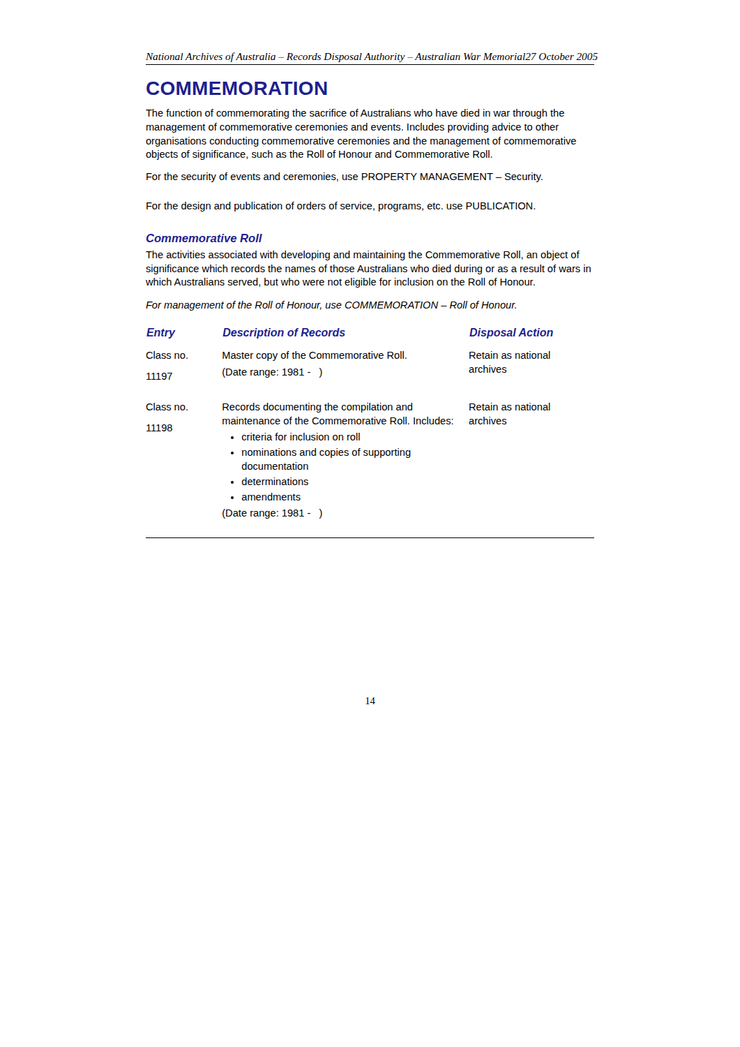National Archives of Australia – Records Disposal Authority – Australian War Memorial 27 October 2005
COMMEMORATION
The function of commemorating the sacrifice of Australians who have died in war through the management of commemorative ceremonies and events. Includes providing advice to other organisations conducting commemorative ceremonies and the management of commemorative objects of significance, such as the Roll of Honour and Commemorative Roll.
For the security of events and ceremonies, use PROPERTY MANAGEMENT – Security.
For the design and publication of orders of service, programs, etc. use PUBLICATION.
Commemorative Roll
The activities associated with developing and maintaining the Commemorative Roll, an object of significance which records the names of those Australians who died during or as a result of wars in which Australians served, but who were not eligible for inclusion on the Roll of Honour.
For management of the Roll of Honour, use COMMEMORATION – Roll of Honour.
| Entry | Description of Records | Disposal Action |
| --- | --- | --- |
| Class no. 11197 | Master copy of the Commemorative Roll. (Date range: 1981 - ) | Retain as national archives |
| Class no. 11198 | Records documenting the compilation and maintenance of the Commemorative Roll. Includes: criteria for inclusion on roll nominations and copies of supporting documentation determinations amendments (Date range: 1981 - ) | Retain as national archives |
14